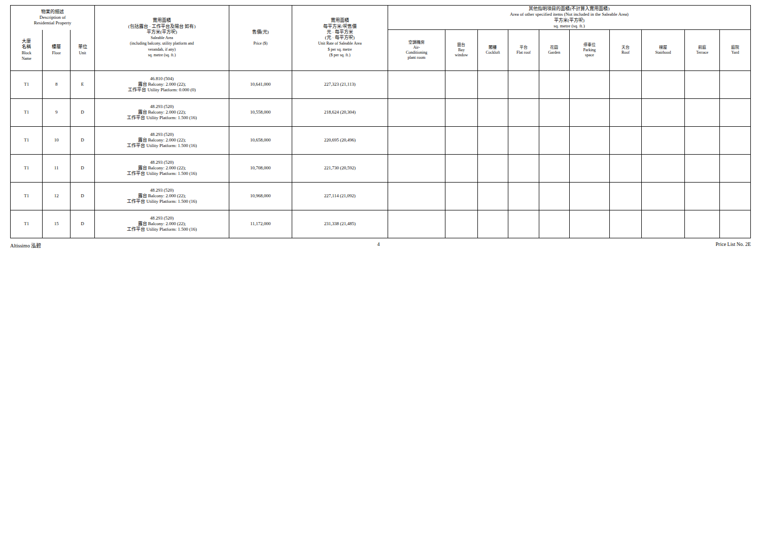| 物業的描述 Description of Residential Property | 實用面積 (包括露台 · 工作平台及陽台 如有) 平方米(平方呎) Saleable Area (including balcony, utility platform and verandah, if any) sq. metre (sq. ft.) | 售價(元) Price ($) | 實用面積 每平方米/呎售價 元 · 每平方米 (元 · 每平方呎) Unit Rate of Saleable Area $ per sq. metre ($ per sq. ft.) | 其他指明項目的面積(不計算入實用面積) Area of other specified items (Not included in the Saleable Area) 平方米(平方呎) sq. metre (sq. ft.) |
| --- | --- | --- | --- | --- |
| 大廈 名稱 Block Name | 樓層 Floor | 單位 Unit | 空調機房 Air- Conditioning plant room | 窗台 Bay window | 閣樓 Cockloft | 平台 Flat roof | 花園 Garden | 停車位 Parking space | 天台 Roof | 梯屋 Stairhood | 前庭 Terrace | 庭院 Yard |
| T1 | 8 | E | 46.810 (504) 露台 Balcony: 2.000 (22); 工作平台 Utility Platform: 0.000 (0) | 10,641,000 | 227,323 (21,113) | | | | | | | | | | |
| T1 | 9 | D | 48.293 (520) 露台 Balcony: 2.000 (22); 工作平台 Utility Platform: 1.500 (16) | 10,558,000 | 218,624 (20,304) | | | | | | | | | | |
| T1 | 10 | D | 48.293 (520) 露台 Balcony: 2.000 (22); 工作平台 Utility Platform: 1.500 (16) | 10,658,000 | 220,695 (20,496) | | | | | | | | | | |
| T1 | 11 | D | 48.293 (520) 露台 Balcony: 2.000 (22); 工作平台 Utility Platform: 1.500 (16) | 10,708,000 | 221,730 (20,592) | | | | | | | | | | |
| T1 | 12 | D | 48.293 (520) 露台 Balcony: 2.000 (22); 工作平台 Utility Platform: 1.500 (16) | 10,968,000 | 227,114 (21,092) | | | | | | | | | | |
| T1 | 15 | D | 48.293 (520) 露台 Balcony: 2.000 (22); 工作平台 Utility Platform: 1.500 (16) | 11,172,000 | 231,338 (21,485) | | | | | | | | | | |
Altissimo 泓碧
4
Price List No. 2E